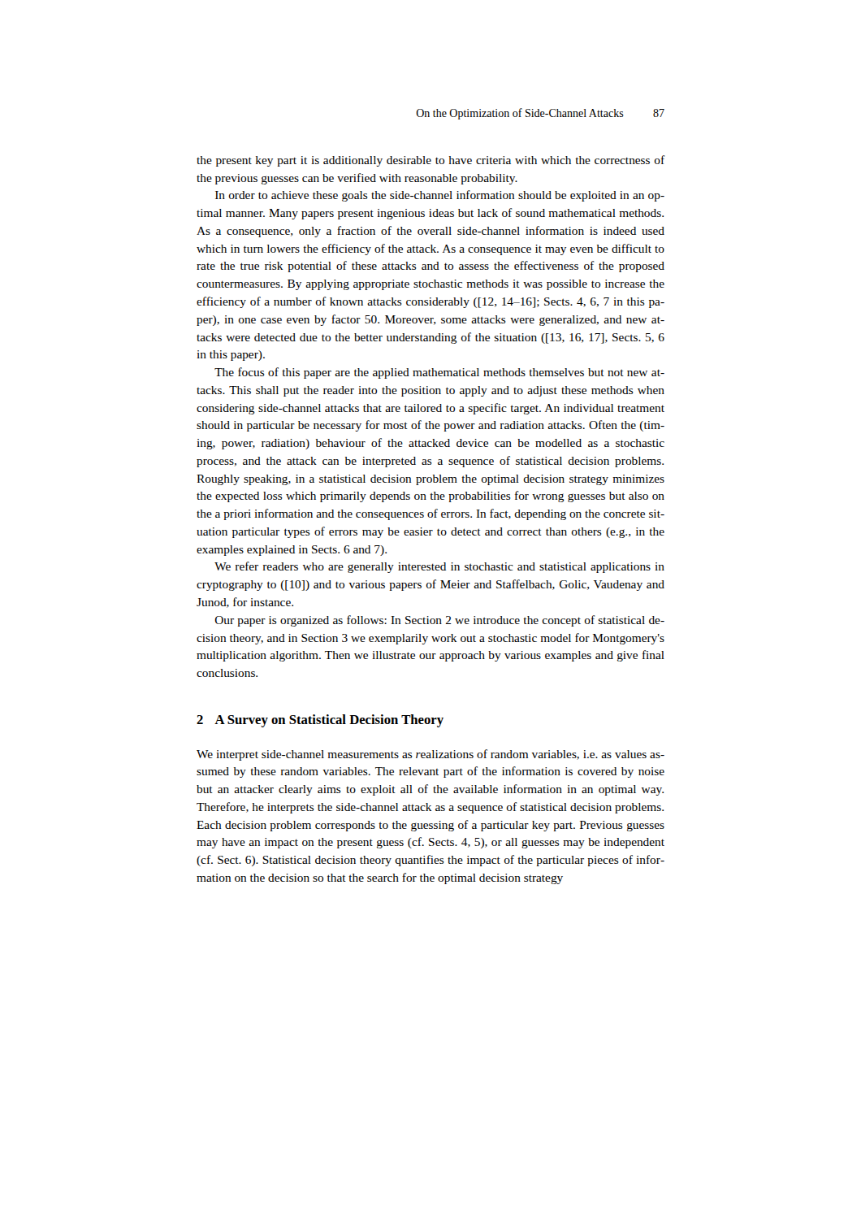On the Optimization of Side-Channel Attacks 87
the present key part it is additionally desirable to have criteria with which the correctness of the previous guesses can be verified with reasonable probability.
In order to achieve these goals the side-channel information should be exploited in an optimal manner. Many papers present ingenious ideas but lack of sound mathematical methods. As a consequence, only a fraction of the overall side-channel information is indeed used which in turn lowers the efficiency of the attack. As a consequence it may even be difficult to rate the true risk potential of these attacks and to assess the effectiveness of the proposed countermeasures. By applying appropriate stochastic methods it was possible to increase the efficiency of a number of known attacks considerably ([12, 14–16]; Sects. 4, 6, 7 in this paper), in one case even by factor 50. Moreover, some attacks were generalized, and new attacks were detected due to the better understanding of the situation ([13, 16, 17], Sects. 5, 6 in this paper).
The focus of this paper are the applied mathematical methods themselves but not new attacks. This shall put the reader into the position to apply and to adjust these methods when considering side-channel attacks that are tailored to a specific target. An individual treatment should in particular be necessary for most of the power and radiation attacks. Often the (timing, power, radiation) behaviour of the attacked device can be modelled as a stochastic process, and the attack can be interpreted as a sequence of statistical decision problems. Roughly speaking, in a statistical decision problem the optimal decision strategy minimizes the expected loss which primarily depends on the probabilities for wrong guesses but also on the a priori information and the consequences of errors. In fact, depending on the concrete situation particular types of errors may be easier to detect and correct than others (e.g., in the examples explained in Sects. 6 and 7).
We refer readers who are generally interested in stochastic and statistical applications in cryptography to ([10]) and to various papers of Meier and Staffelbach, Golic, Vaudenay and Junod, for instance.
Our paper is organized as follows: In Section 2 we introduce the concept of statistical decision theory, and in Section 3 we exemplarily work out a stochastic model for Montgomery's multiplication algorithm. Then we illustrate our approach by various examples and give final conclusions.
2 A Survey on Statistical Decision Theory
We interpret side-channel measurements as realizations of random variables, i.e. as values assumed by these random variables. The relevant part of the information is covered by noise but an attacker clearly aims to exploit all of the available information in an optimal way. Therefore, he interprets the side-channel attack as a sequence of statistical decision problems. Each decision problem corresponds to the guessing of a particular key part. Previous guesses may have an impact on the present guess (cf. Sects. 4, 5), or all guesses may be independent (cf. Sect. 6). Statistical decision theory quantifies the impact of the particular pieces of information on the decision so that the search for the optimal decision strategy